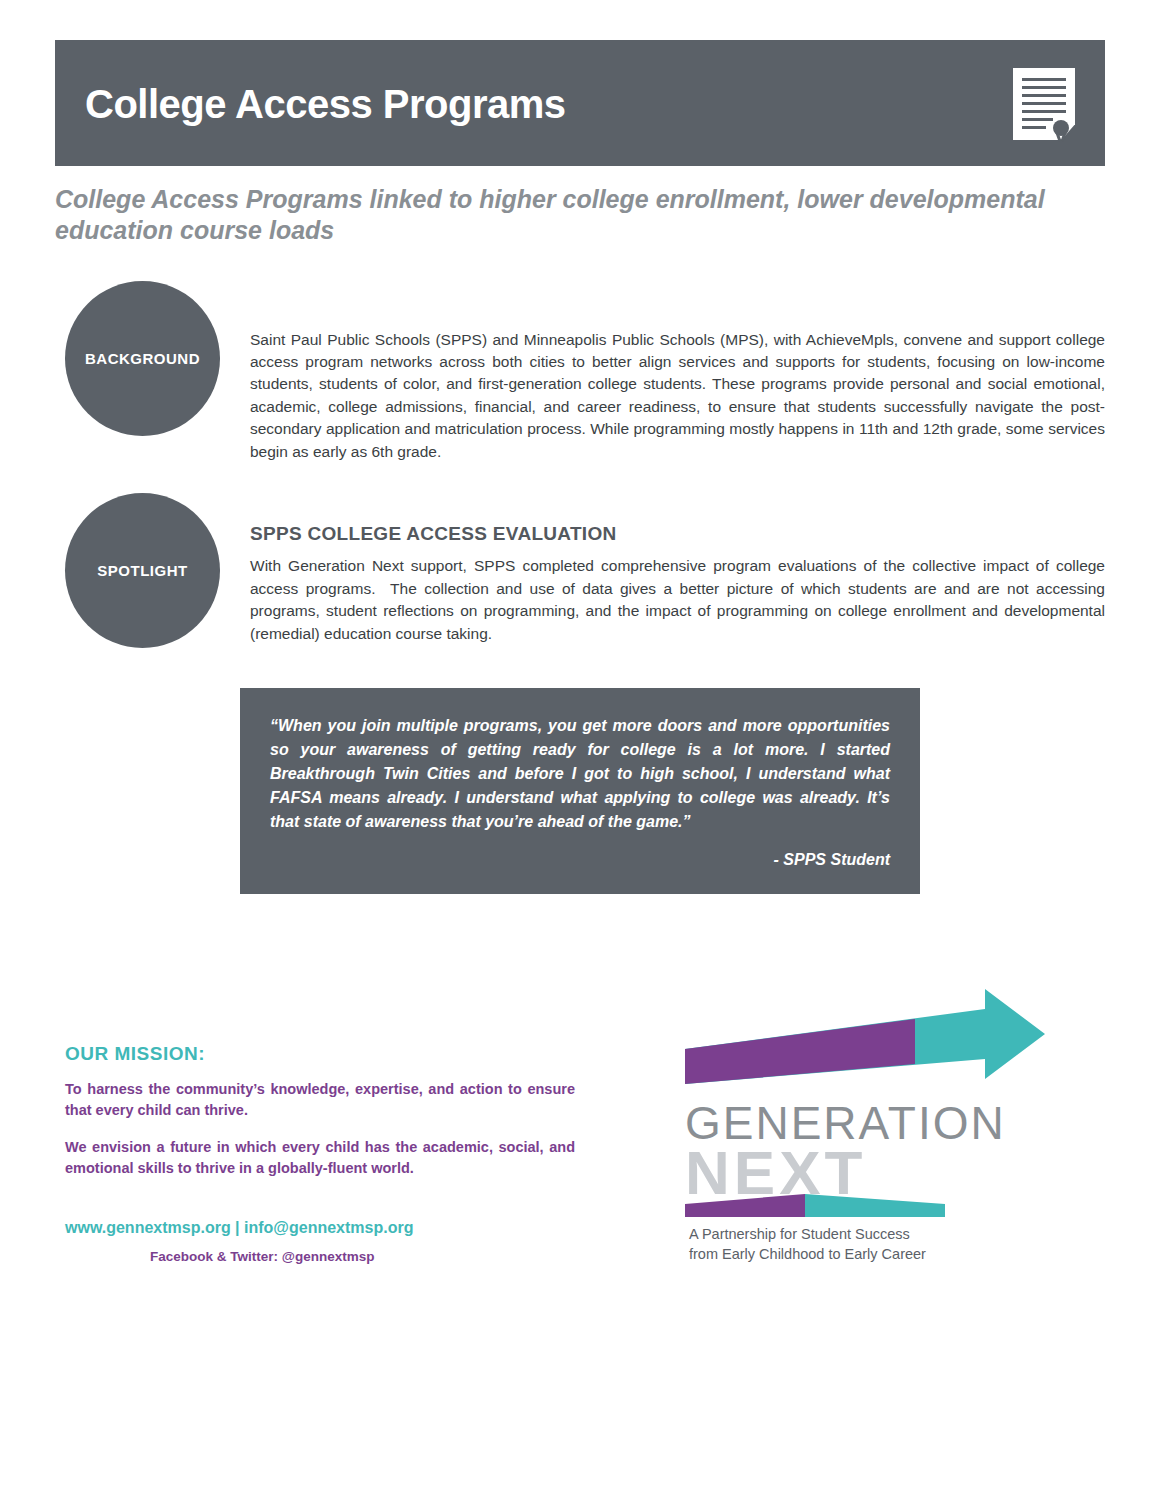College Access Programs
College Access Programs linked to higher college enrollment, lower developmental education course loads
BACKGROUND
Saint Paul Public Schools (SPPS) and Minneapolis Public Schools (MPS), with AchieveMpls, convene and support college access program networks across both cities to better align services and supports for students, focusing on low-income students, students of color, and first-generation college students. These programs provide personal and social emotional, academic, college admissions, financial, and career readiness, to ensure that students successfully navigate the post-secondary application and matriculation process. While programming mostly happens in 11th and 12th grade, some services begin as early as 6th grade.
SPOTLIGHT
SPPS COLLEGE ACCESS EVALUATION
With Generation Next support, SPPS completed comprehensive program evaluations of the collective impact of college access programs. The collection and use of data gives a better picture of which students are and are not accessing programs, student reflections on programming, and the impact of programming on college enrollment and developmental (remedial) education course taking.
“When you join multiple programs, you get more doors and more opportunities so your awareness of getting ready for college is a lot more. I started Breakthrough Twin Cities and before I got to high school, I understand what FAFSA means already. I understand what applying to college was already. It’s that state of awareness that you’re ahead of the game.” - SPPS Student
OUR MISSION:
To harness the community’s knowledge, expertise, and action to ensure that every child can thrive.
We envision a future in which every child has the academic, social, and emotional skills to thrive in a globally-fluent world.
www.gennextmsp.org | info@gennextmsp.org
Facebook & Twitter: @gennextmsp
GENERATION NEXT
A Partnership for Student Success
from Early Childhood to Early Career